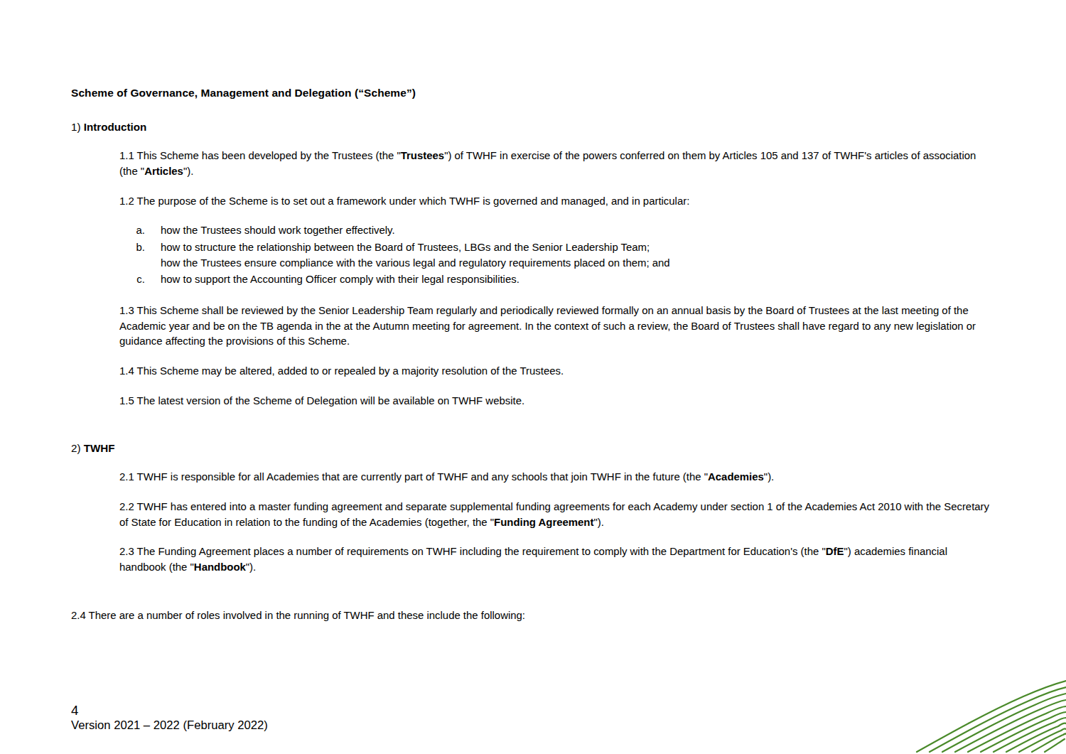Scheme of Governance, Management and Delegation (“Scheme”)
1) Introduction
1.1 This Scheme has been developed by the Trustees (the "Trustees") of TWHF in exercise of the powers conferred on them by Articles 105 and 137 of TWHF's articles of association (the "Articles").
1.2 The purpose of the Scheme is to set out a framework under which TWHF is governed and managed, and in particular:
how the Trustees should work together effectively.
how to structure the relationship between the Board of Trustees, LBGs and the Senior Leadership Team; how the Trustees ensure compliance with the various legal and regulatory requirements placed on them; and
how to support the Accounting Officer comply with their legal responsibilities.
1.3 This Scheme shall be reviewed by the Senior Leadership Team regularly and periodically reviewed formally on an annual basis by the Board of Trustees at the last meeting of the Academic year and be on the TB agenda in the at the Autumn meeting for agreement. In the context of such a review, the Board of Trustees shall have regard to any new legislation or guidance affecting the provisions of this Scheme.
1.4 This Scheme may be altered, added to or repealed by a majority resolution of the Trustees.
1.5 The latest version of the Scheme of Delegation will be available on TWHF website.
2) TWHF
2.1 TWHF is responsible for all Academies that are currently part of TWHF and any schools that join TWHF in the future (the "Academies").
2.2 TWHF has entered into a master funding agreement and separate supplemental funding agreements for each Academy under section 1 of the Academies Act 2010 with the Secretary of State for Education in relation to the funding of the Academies (together, the "Funding Agreement").
2.3 The Funding Agreement places a number of requirements on TWHF including the requirement to comply with the Department for Education's (the "DfE") academies financial handbook (the "Handbook").
2.4 There are a number of roles involved in the running of TWHF and these include the following:
4
Version 2021 – 2022 (February 2022)